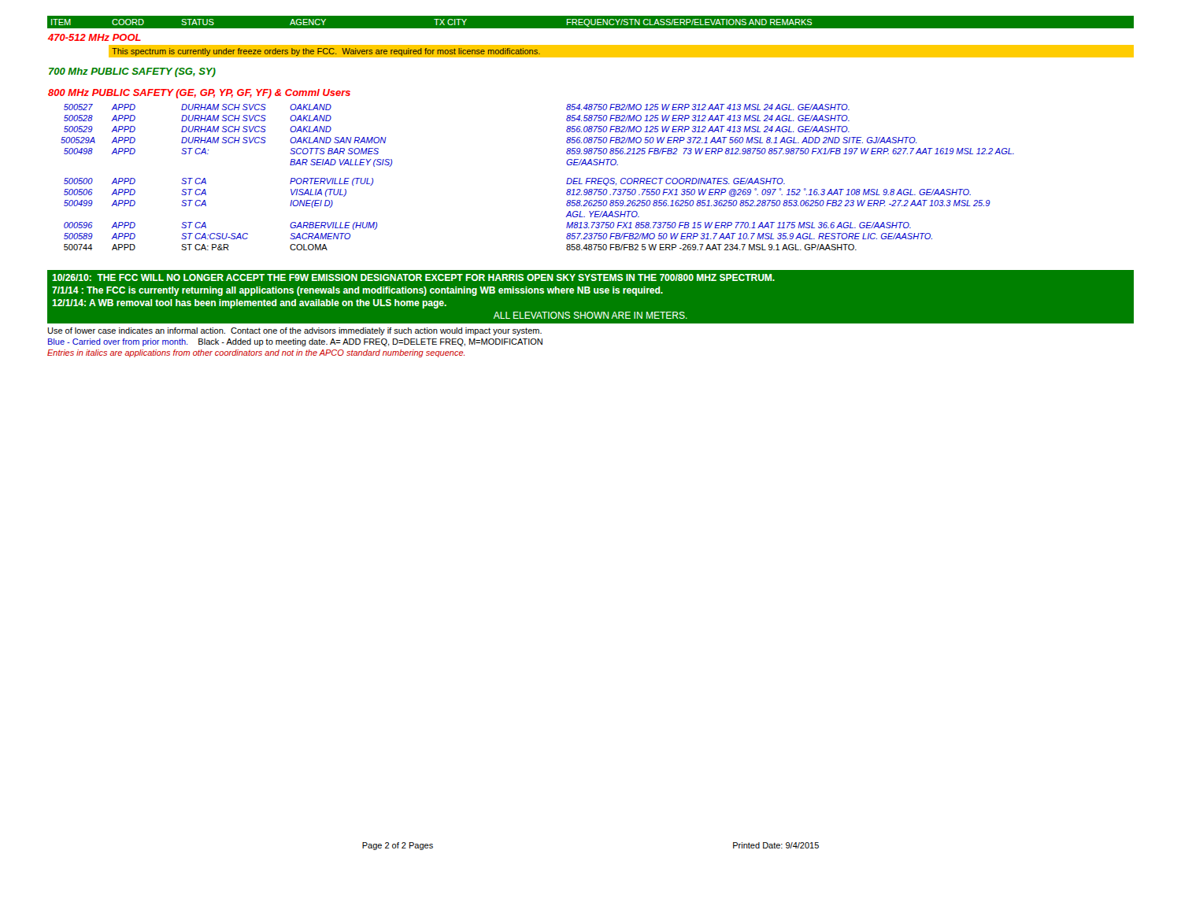| ITEM | COORD | STATUS | AGENCY | TX CITY | FREQUENCY/STN CLASS/ERP/ELEVATIONS AND REMARKS |
| 470-512 MHz POOL |
| | This spectrum is currently under freeze orders by the FCC. Waivers are required for most license modifications. |
| 700 Mhz PUBLIC SAFETY (SG, SY) |
| 800 MHz PUBLIC SAFETY (GE, GP, YP, GF, YF) & Comml Users |
| 500527 | APPD | DURHAM SCH SVCS | OAKLAND | | 854.48750 FB2/MO 125 W ERP 312 AAT 413 MSL 24 AGL. GE/AASHTO. |
| 500528 | APPD | DURHAM SCH SVCS | OAKLAND | | 854.58750 FB2/MO 125 W ERP 312 AAT 413 MSL 24 AGL. GE/AASHTO. |
| 500529 | APPD | DURHAM SCH SVCS | OAKLAND | | 856.08750 FB2/MO 125 W ERP 312 AAT 413 MSL 24 AGL. GE/AASHTO. |
| 500529A | APPD | DURHAM SCH SVCS | OAKLAND SAN RAMON | 856.08750 FB2/MO 50 W ERP 372.1 AAT 560 MSL 8.1 AGL. ADD 2ND SITE. GJ/AASHTO. |
| 500498 | APPD | ST CA: | SCOTTS BAR SOMES | 859.98750 856.2125 FB/FB2 73 W ERP 812.98750 857.98750 FX1/FB 197 W ERP. 627.7 AAT 1619 MSL 12.2 AGL. |
| | | | BAR SEIAD VALLEY (SIS) | GE/AASHTO. |
| 500500 | APPD | ST CA | PORTERVILLE (TUL) | DEL FREQS, CORRECT COORDINATES. GE/AASHTO. |
| 500506 | APPD | ST CA | VISALIA (TUL) | 812.98750 .73750 .7550 FX1 350 W ERP @269 ˚. 097 ˚. 152 ˚.16.3 AAT 108 MSL 9.8 AGL. GE/AASHTO. |
| 500499 | APPD | ST CA | IONE(El D) | 858.26250 859.26250 856.16250 851.36250 852.28750 853.06250 FB2 23 W ERP. -27.2 AAT 103.3 MSL 25.9 |
| | | | | | AGL. YE/AASHTO. |
| 000596 | APPD | ST CA | GARBERVILLE (HUM) | M813.73750 FX1 858.73750 FB 15 W ERP 770.1 AAT 1175 MSL 36.6 AGL. GE/AASHTO. |
| 500589 | APPD | ST CA:CSU-SAC | SACRAMENTO | 857.23750 FB/FB2/MO 50 W ERP 31.7 AAT 10.7 MSL 35.9 AGL. RESTORE LIC. GE/AASHTO. |
| 500744 | APPD | ST CA: P&R | COLOMA | 858.48750 FB/FB2 5 W ERP -269.7 AAT 234.7 MSL 9.1 AGL. GP/AASHTO. |
10/26/10: THE FCC WILL NO LONGER ACCEPT THE F9W EMISSION DESIGNATOR EXCEPT FOR HARRIS OPEN SKY SYSTEMS IN THE 700/800 MHZ SPECTRUM.
7/1/14 : The FCC is currently returning all applications (renewals and modifications) containing WB emissions where NB use is required.
12/1/14: A WB removal tool has been implemented and available on the ULS home page.
ALL ELEVATIONS SHOWN ARE IN METERS.
Use of lower case indicates an informal action. Contact one of the advisors immediately if such action would impact your system.
Blue - Carried over from prior month. Black - Added up to meeting date. A= ADD FREQ, D=DELETE FREQ, M=MODIFICATION
Entries in italics are applications from other coordinators and not in the APCO standard numbering sequence.
Page 2 of 2 Pages Printed Date: 9/4/2015